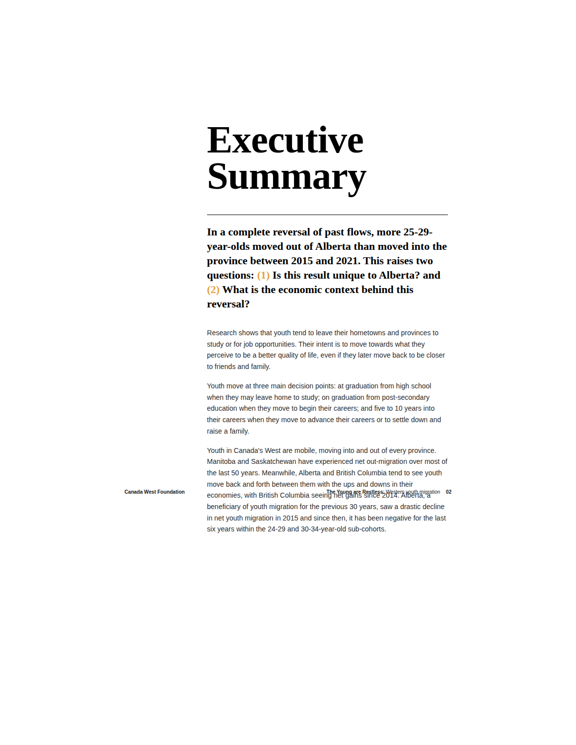Executive
Summary
In a complete reversal of past flows, more 25-29-year-olds moved out of Alberta than moved into the province between 2015 and 2021. This raises two questions: (1) Is this result unique to Alberta? and (2) What is the economic context behind this reversal?
Research shows that youth tend to leave their hometowns and provinces to study or for job opportunities. Their intent is to move towards what they perceive to be a better quality of life, even if they later move back to be closer to friends and family.
Youth move at three main decision points: at graduation from high school when they may leave home to study; on graduation from post-secondary education when they move to begin their careers; and five to 10 years into their careers when they move to advance their careers or to settle down and raise a family.
Youth in Canada's West are mobile, moving into and out of every province. Manitoba and Saskatchewan have experienced net out-migration over most of the last 50 years. Meanwhile, Alberta and British Columbia tend to see youth move back and forth between them with the ups and downs in their economies, with British Columbia seeing net gains since 2014. Alberta, a beneficiary of youth migration for the previous 30 years, saw a drastic decline in net youth migration in 2015 and since then, it has been negative for the last six years within the 24-29 and 30-34-year-old sub-cohorts.
Canada West Foundation The Young are Restless: Western youth migration 02